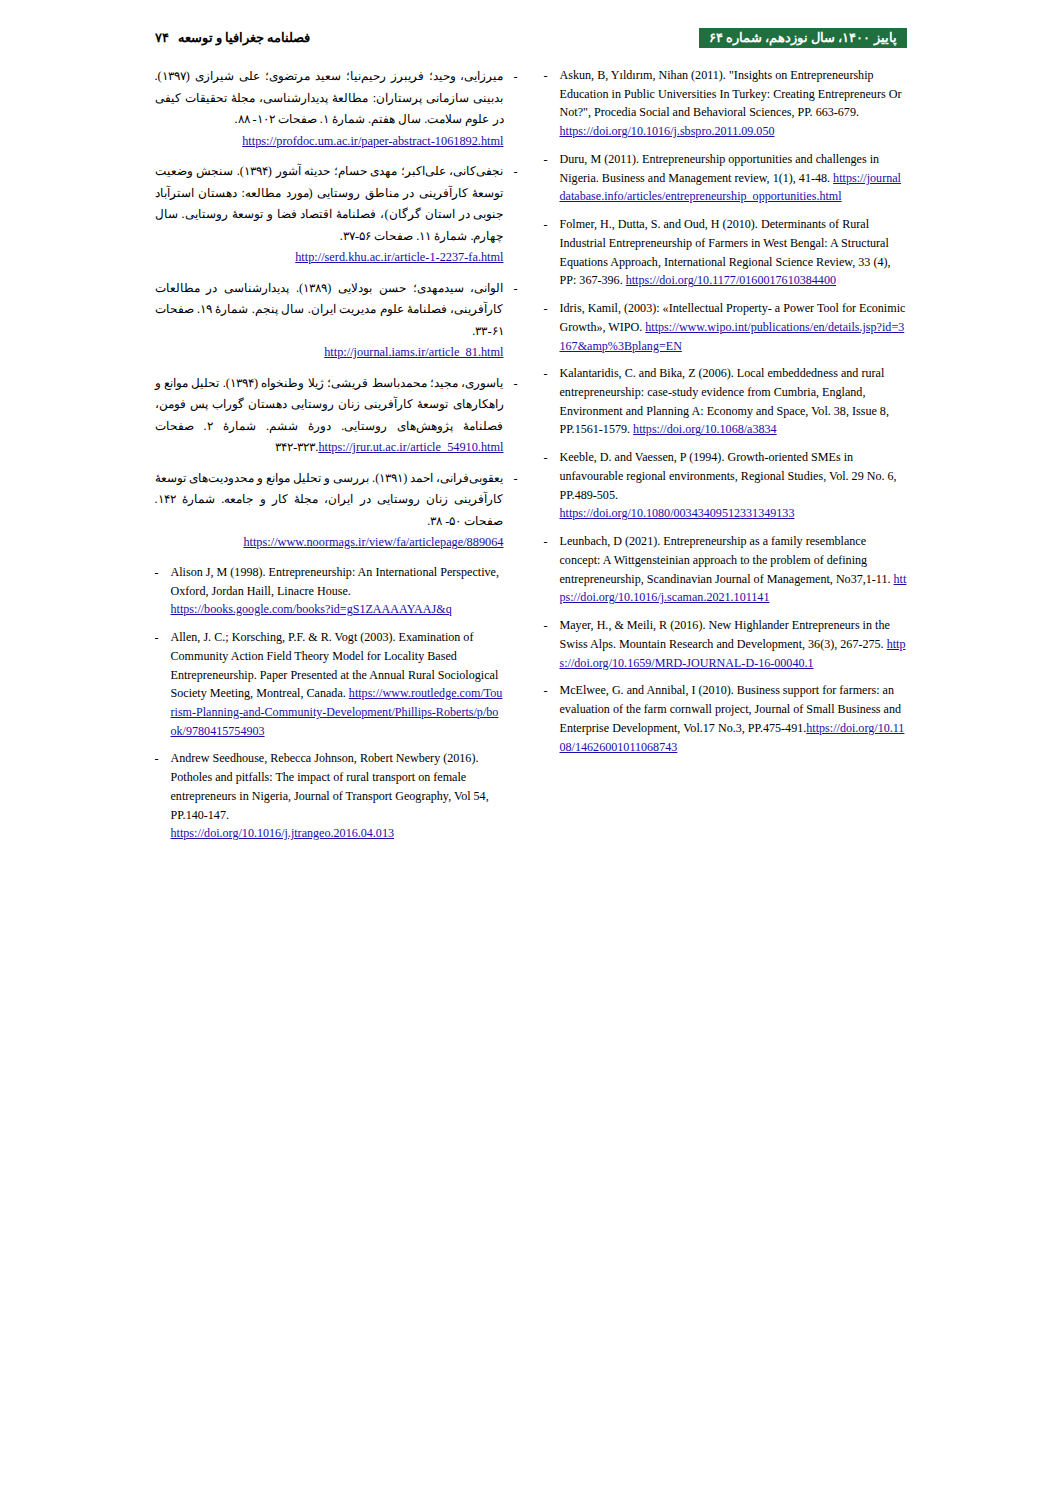پاییز ۱۴۰۰، سال نوزدهم، شماره ۶۴
فصلنامه جغرافیا و توسعه ۷۴
Askun, B, Yıldırım, Nihan (2011). "Insights on Entrepreneurship Education in Public Universities In Turkey: Creating Entrepreneurs Or Not?", Procedia Social and Behavioral Sciences, PP. 663-679.
https://doi.org/10.1016/j.sbspro.2011.09.050
Duru, M (2011). Entrepreneurship opportunities and challenges in Nigeria. Business and Management review, 1(1), 41-48. https://journaldatabase.info/articles/entrepreneurship_opportunities.html
Folmer, H., Dutta, S. and Oud, H (2010). Determinants of Rural Industrial Entrepreneurship of Farmers in West Bengal: A Structural Equations Approach, International Regional Science Review, 33 (4), PP: 367-396. https://doi.org/10.1177/0160017610384400
Idris, Kamil, (2003): «Intellectual Property- a Power Tool for Econimic Growth», WIPO. https://www.wipo.int/publications/en/details.jsp?id=3167&amp%3Bplang=EN
Kalantaridis, C. and Bika, Z (2006). Local embeddedness and rural entrepreneurship: case-study evidence from Cumbria, England, Environment and Planning A: Economy and Space, Vol. 38, Issue 8, PP.1561-1579. https://doi.org/10.1068/a3834
Keeble, D. and Vaessen, P (1994). Growth-oriented SMEs in unfavourable regional environments, Regional Studies, Vol. 29 No. 6, PP.489-505.
https://doi.org/10.1080/00343409512331349133
Leunbach, D (2021). Entrepreneurship as a family resemblance concept: A Wittgensteinian approach to the problem of defining entrepreneurship, Scandinavian Journal of Management, No37,1-11. https://doi.org/10.1016/j.scaman.2021.101141
Mayer, H., & Meili, R (2016). New Highlander Entrepreneurs in the Swiss Alps. Mountain Research and Development, 36(3), 267-275. https://doi.org/10.1659/MRD-JOURNAL-D-16-00040.1
McElwee, G. and Annibal, I (2010). Business support for farmers: an evaluation of the farm cornwall project, Journal of Small Business and Enterprise Development, Vol.17 No.3, PP.475-491.https://doi.org/10.1108/14626001011068743
میرزایی، وحید؛ فریبرز رحیم‌نیا؛ سعید مرتضوی؛ علی شیرازی (۱۳۹۷). بدبینی سازمانی پرستاران: مطالعۀ پدیدارشناسی، مجلۀ تحقیقات کیفی در علوم سلامت. سال هفتم. شمارۀ ۱. صفحات ۱۰۲- ۸۸.
https://profdoc.um.ac.ir/paper-abstract-1061892.html
نجفی‌کانی، علی‌اکبر؛ مهدی حسام؛ حدیثه آشور (۱۳۹۴). سنجش وضعیت توسعۀ کارآفرینی در مناطق روستایی (مورد مطالعه: دهستان استرآباد جنوبی در استان گرگان)، فصلنامۀ اقتصاد فضا و توسعۀ روستایی. سال چهارم. شمارۀ ۱۱. صفحات ۵۶-۳۷.
http://serd.khu.ac.ir/article-1-2237-fa.html
الوانی، سیدمهدی؛ حسن بودلایی (۱۳۸۹). پدیدارشناسی در مطالعات کارآفرینی، فصلنامۀ علوم مدیریت ایران. سال پنجم. شمارۀ ۱۹. صفحات ۶۱-۳۳.
http://journal.iams.ir/article_81.html
یاسوری، مجید؛ محمدباسط قریشی؛ ژیلا وطنخواه (۱۳۹۴). تحلیل موانع و راهکارهای توسعۀ کارآفرینی زنان روستایی دهستان گوراب پس فومن، فصلنامۀ پژوهش‌های روستایی. دورۀ ششم. شمارۀ ۲. صفحات https://jrur.ut.ac.ir/article_54910.html.۳۲۳-۳۴۲
یعقوبی‌فرانی، احمد (۱۳۹۱). بررسی و تحلیل موانع و محدودیت‌های توسعۀ کارآفرینی زنان روستایی در ایران، مجلۀ کار و جامعه. شمارۀ ۱۴۲. صفحات ۵۰- ۳۸.
https://www.noormags.ir/view/fa/articlepage/889064
Alison J, M (1998). Entrepreneurship: An International Perspective, Oxford, Jordan Haill, Linacre House.
https://books.google.com/books?id=gS1ZAAAAYAAJ&q
Allen, J. C.; Korsching, P.F. & R. Vogt (2003). Examination of Community Action Field Theory Model for Locality Based Entrepreneurship. Paper Presented at the Annual Rural Sociological Society Meeting, Montreal, Canada. https://www.routledge.com/Tourism-Planning-and-Community-Development/Phillips-Roberts/p/book/9780415754903
Andrew Seedhouse, Rebecca Johnson, Robert Newbery (2016). Potholes and pitfalls: The impact of rural transport on female entrepreneurs in Nigeria, Journal of Transport Geography, Vol 54, PP.140-147.
https://doi.org/10.1016/j.jtrangeo.2016.04.013